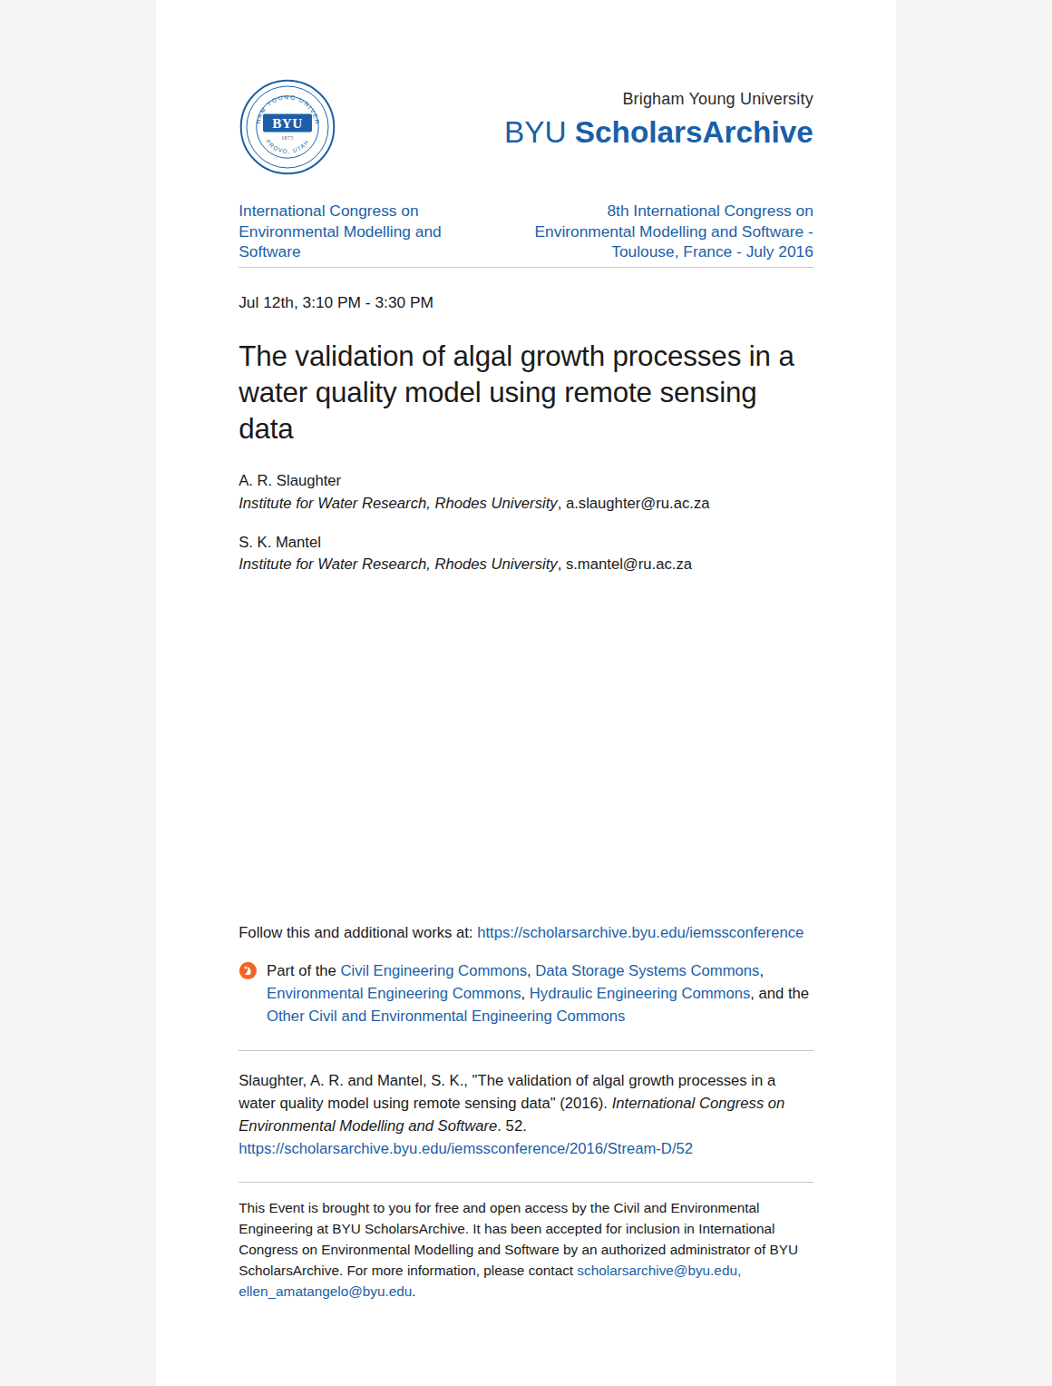BRIGHAM YOUNG UNIVERSITY PROVO, UTAH BYU 1875
Brigham Young University
BYU ScholarsArchive
International Congress on Environmental Modelling and Software
8th International Congress on Environmental Modelling and Software - Toulouse, France - July 2016
Jul 12th, 3:10 PM - 3:30 PM
The validation of algal growth processes in a water quality model using remote sensing data
A. R. Slaughter Institute for Water Research, Rhodes University, a.slaughter@ru.ac.za
S. K. Mantel Institute for Water Research, Rhodes University, s.mantel@ru.ac.za
Follow this and additional works at: https://scholarsarchive.byu.edu/iemssconference
Part of the Civil Engineering Commons, Data Storage Systems Commons, Environmental Engineering Commons, Hydraulic Engineering Commons, and the Other Civil and Environmental Engineering Commons
Slaughter, A. R. and Mantel, S. K., "The validation of algal growth processes in a water quality model using remote sensing data" (2016). International Congress on Environmental Modelling and Software. 52.
https://scholarsarchive.byu.edu/iemssconference/2016/Stream-D/52
This Event is brought to you for free and open access by the Civil and Environmental Engineering at BYU ScholarsArchive. It has been accepted for inclusion in International Congress on Environmental Modelling and Software by an authorized administrator of BYU ScholarsArchive. For more information, please contact scholarsarchive@byu.edu, ellen_amatangelo@byu.edu.